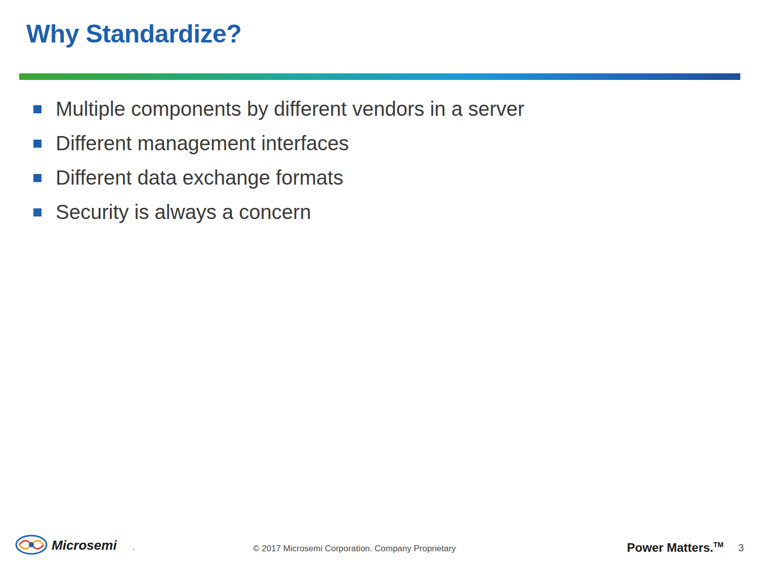Why Standardize?
Multiple components by different vendors in a server
Different management interfaces
Different data exchange formats
Security is always a concern
Microsemi .
© 2017 Microsemi Corporation. Company Proprietary
Power Matters.TM
3